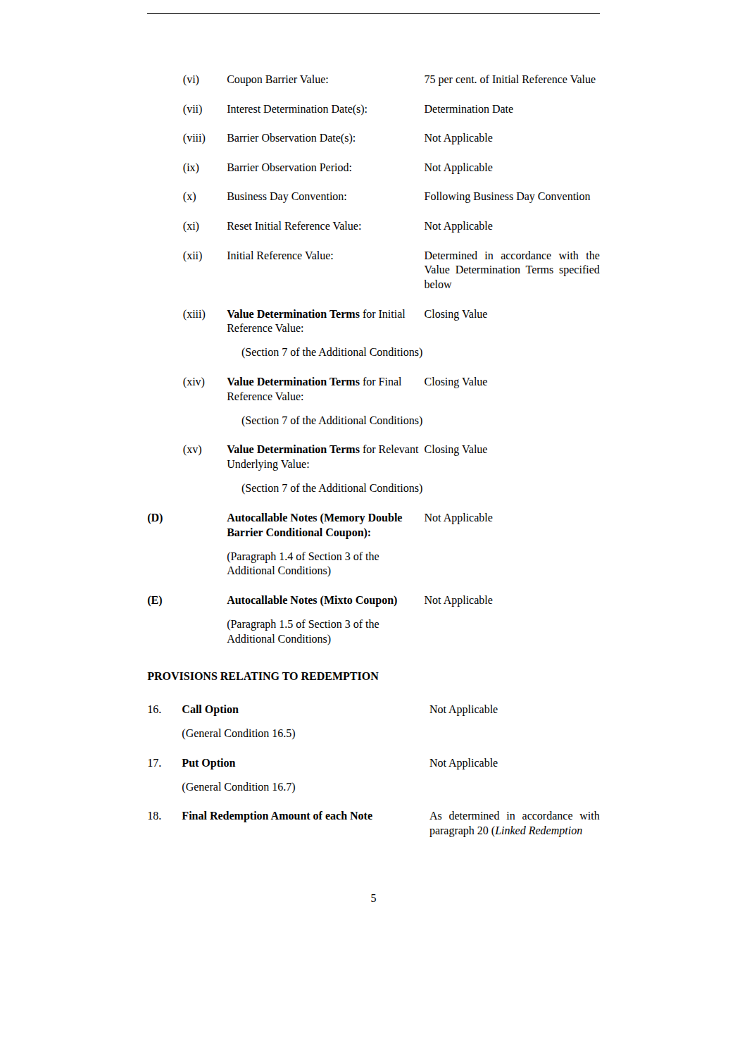| | (vi) | Coupon Barrier Value: | 75 per cent. of Initial Reference Value |
| | (vii) | Interest Determination Date(s): | Determination Date |
| | (viii) | Barrier Observation Date(s): | Not Applicable |
| | (ix) | Barrier Observation Period: | Not Applicable |
| | (x) | Business Day Convention: | Following Business Day Convention |
| | (xi) | Reset Initial Reference Value: | Not Applicable |
| | (xii) | Initial Reference Value: | Determined in accordance with the Value Determination Terms specified below |
| | (xiii) | Value Determination Terms for Initial Reference Value: (Section 7 of the Additional Conditions) | Closing Value |
| | (xiv) | Value Determination Terms for Final Reference Value: (Section 7 of the Additional Conditions) | Closing Value |
| | (xv) | Value Determination Terms for Relevant Underlying Value: (Section 7 of the Additional Conditions) | Closing Value |
| (D) | | Autocallable Notes (Memory Double Barrier Conditional Coupon): (Paragraph 1.4 of Section 3 of the Additional Conditions) | Not Applicable |
| (E) | | Autocallable Notes (Mixto Coupon) (Paragraph 1.5 of Section 3 of the Additional Conditions) | Not Applicable |
PROVISIONS RELATING TO REDEMPTION
| 16. | Call Option (General Condition 16.5) | Not Applicable |
| 17. | Put Option (General Condition 16.7) | Not Applicable |
| 18. | Final Redemption Amount of each Note | As determined in accordance with paragraph 20 ( Linked Redemption |
5